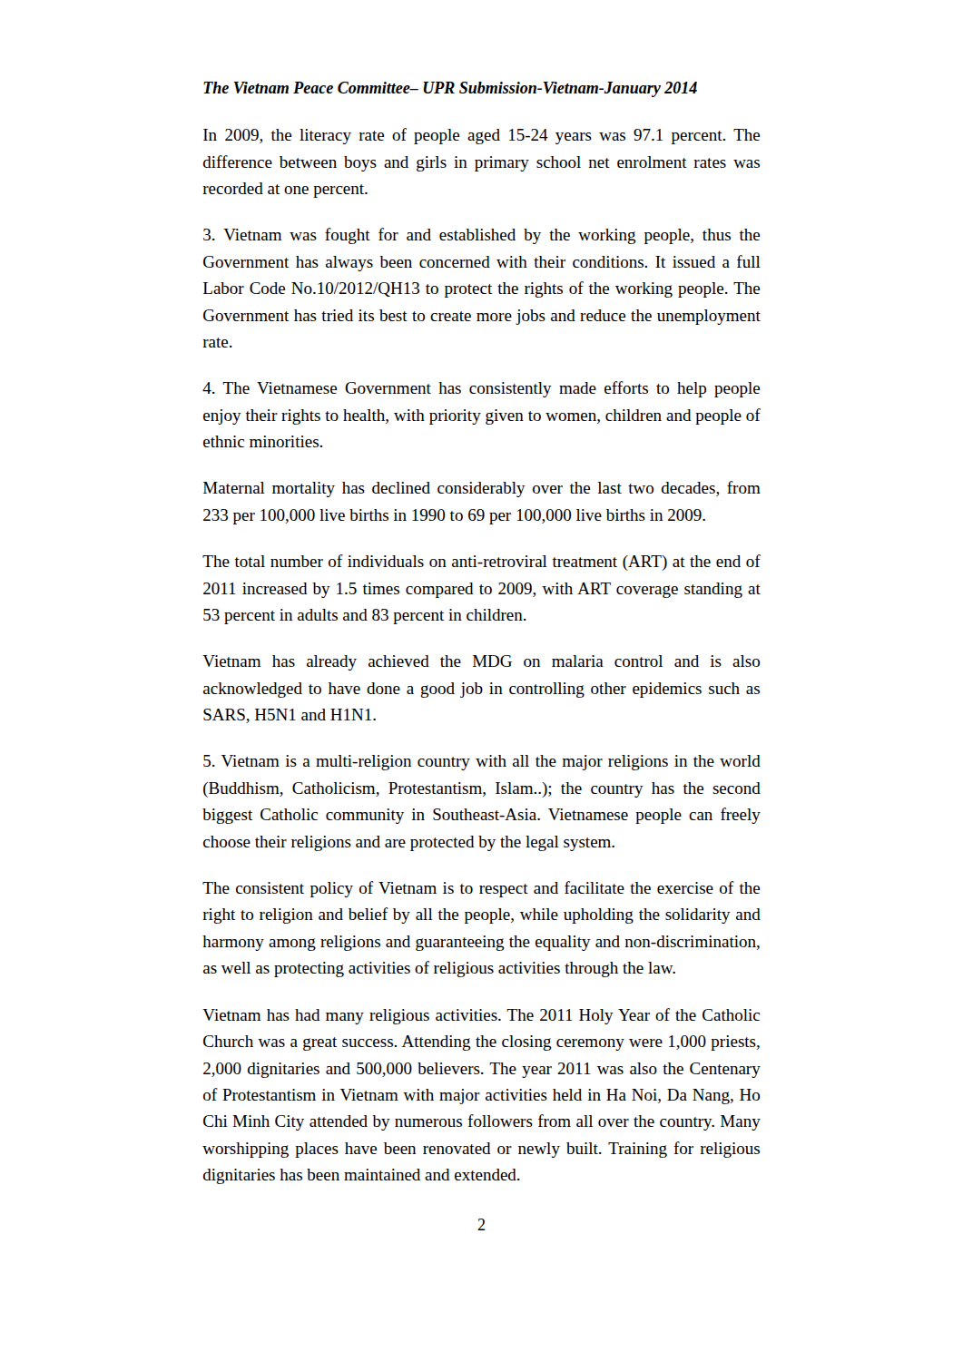The Vietnam Peace Committee– UPR Submission-Vietnam-January 2014
In 2009, the literacy rate of people aged 15-24 years was 97.1 percent. The difference between boys and girls in primary school net enrolment rates was recorded at one percent.
3. Vietnam was fought for and established by the working people, thus the Government has always been concerned with their conditions. It issued a full Labor Code No.10/2012/QH13 to protect the rights of the working people. The Government has tried its best to create more jobs and reduce the unemployment rate.
4. The Vietnamese Government has consistently made efforts to help people enjoy their rights to health, with priority given to women, children and people of ethnic minorities.
Maternal mortality has declined considerably over the last two decades, from 233 per 100,000 live births in 1990 to 69 per 100,000 live births in 2009.
The total number of individuals on anti-retroviral treatment (ART) at the end of 2011 increased by 1.5 times compared to 2009, with ART coverage standing at 53 percent in adults and 83 percent in children.
Vietnam has already achieved the MDG on malaria control and is also acknowledged to have done a good job in controlling other epidemics such as SARS, H5N1 and H1N1.
5. Vietnam is a multi-religion country with all the major religions in the world (Buddhism, Catholicism, Protestantism, Islam..); the country has the second biggest Catholic community in Southeast-Asia. Vietnamese people can freely choose their religions and are protected by the legal system.
The consistent policy of Vietnam is to respect and facilitate the exercise of the right to religion and belief by all the people, while upholding the solidarity and harmony among religions and guaranteeing the equality and non-discrimination, as well as protecting activities of religious activities through the law.
Vietnam has had many religious activities. The 2011 Holy Year of the Catholic Church was a great success. Attending the closing ceremony were 1,000 priests, 2,000 dignitaries and 500,000 believers. The year 2011 was also the Centenary of Protestantism in Vietnam with major activities held in Ha Noi, Da Nang, Ho Chi Minh City attended by numerous followers from all over the country. Many worshipping places have been renovated or newly built. Training for religious dignitaries has been maintained and extended.
2